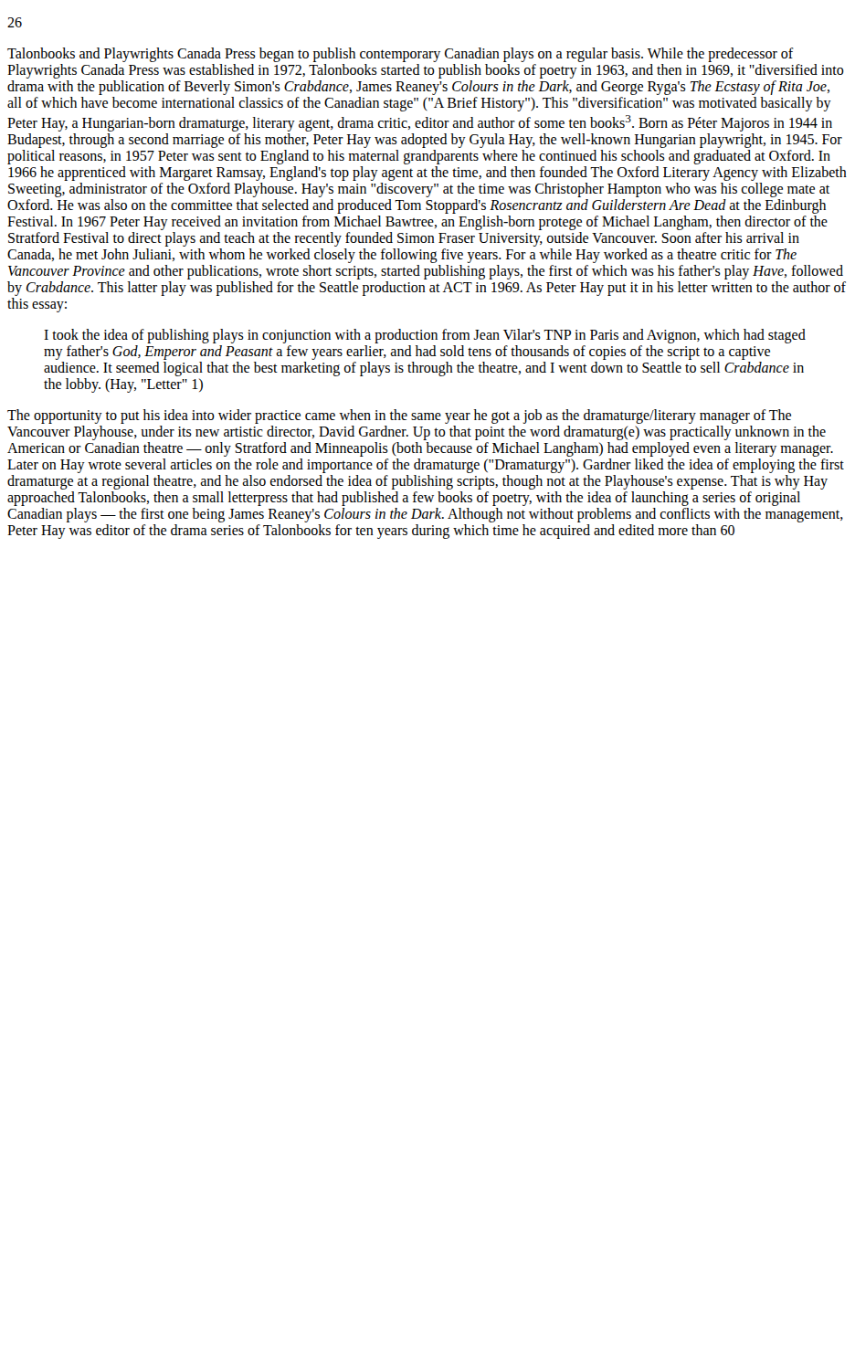26
Talonbooks and Playwrights Canada Press began to publish contemporary Canadian plays on a regular basis. While the predecessor of Playwrights Canada Press was established in 1972, Talonbooks started to publish books of poetry in 1963, and then in 1969, it "diversified into drama with the publication of Beverly Simon's Crabdance, James Reaney's Colours in the Dark, and George Ryga's The Ecstasy of Rita Joe, all of which have become international classics of the Canadian stage" ("A Brief History"). This "diversification" was motivated basically by Peter Hay, a Hungarian-born dramaturge, literary agent, drama critic, editor and author of some ten books3. Born as Péter Majoros in 1944 in Budapest, through a second marriage of his mother, Peter Hay was adopted by Gyula Hay, the well-known Hungarian playwright, in 1945. For political reasons, in 1957 Peter was sent to England to his maternal grandparents where he continued his schools and graduated at Oxford. In 1966 he apprenticed with Margaret Ramsay, England's top play agent at the time, and then founded The Oxford Literary Agency with Elizabeth Sweeting, administrator of the Oxford Playhouse. Hay's main "discovery" at the time was Christopher Hampton who was his college mate at Oxford. He was also on the committee that selected and produced Tom Stoppard's Rosencrantz and Guilderstern Are Dead at the Edinburgh Festival. In 1967 Peter Hay received an invitation from Michael Bawtree, an English-born protege of Michael Langham, then director of the Stratford Festival to direct plays and teach at the recently founded Simon Fraser University, outside Vancouver. Soon after his arrival in Canada, he met John Juliani, with whom he worked closely the following five years. For a while Hay worked as a theatre critic for The Vancouver Province and other publications, wrote short scripts, started publishing plays, the first of which was his father's play Have, followed by Crabdance. This latter play was published for the Seattle production at ACT in 1969. As Peter Hay put it in his letter written to the author of this essay:
I took the idea of publishing plays in conjunction with a production from Jean Vilar's TNP in Paris and Avignon, which had staged my father's God, Emperor and Peasant a few years earlier, and had sold tens of thousands of copies of the script to a captive audience. It seemed logical that the best marketing of plays is through the theatre, and I went down to Seattle to sell Crabdance in the lobby. (Hay, "Letter" 1)
The opportunity to put his idea into wider practice came when in the same year he got a job as the dramaturge/literary manager of The Vancouver Playhouse, under its new artistic director, David Gardner. Up to that point the word dramaturg(e) was practically unknown in the American or Canadian theatre — only Stratford and Minneapolis (both because of Michael Langham) had employed even a literary manager. Later on Hay wrote several articles on the role and importance of the dramaturge ("Dramaturgy"). Gardner liked the idea of employing the first dramaturge at a regional theatre, and he also endorsed the idea of publishing scripts, though not at the Playhouse's expense. That is why Hay approached Talonbooks, then a small letterpress that had published a few books of poetry, with the idea of launching a series of original Canadian plays — the first one being James Reaney's Colours in the Dark. Although not without problems and conflicts with the management, Peter Hay was editor of the drama series of Talonbooks for ten years during which time he acquired and edited more than 60